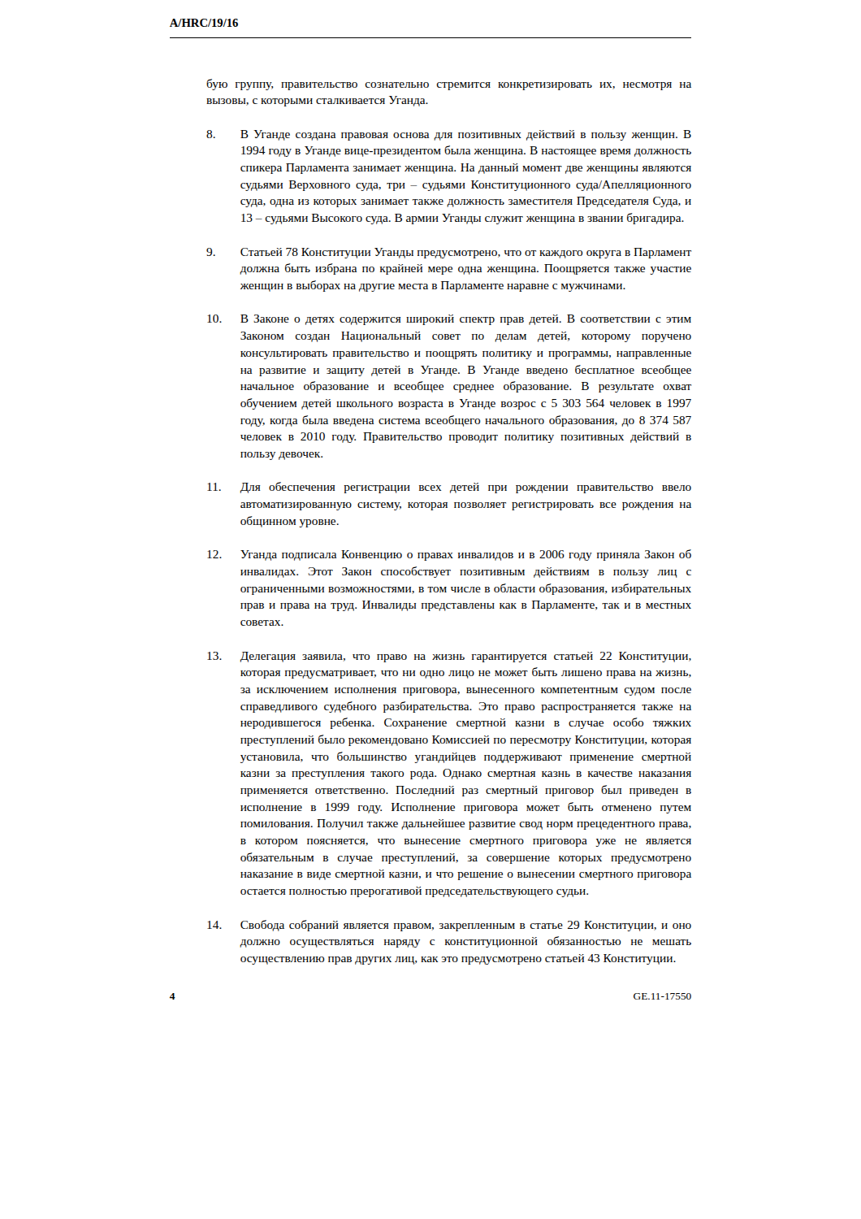A/HRC/19/16
бую группу, правительство сознательно стремится конкретизировать их, несмотря на вызовы, с которыми сталкивается Уганда.
8. В Уганде создана правовая основа для позитивных действий в пользу женщин. В 1994 году в Уганде вице-президентом была женщина. В настоящее время должность спикера Парламента занимает женщина. На данный момент две женщины являются судьями Верховного суда, три – судьями Конституционного суда/Апелляционного суда, одна из которых занимает также должность заместителя Председателя Суда, и 13 – судьями Высокого суда. В армии Уганды служит женщина в звании бригадира.
9. Статьей 78 Конституции Уганды предусмотрено, что от каждого округа в Парламент должна быть избрана по крайней мере одна женщина. Поощряется также участие женщин в выборах на другие места в Парламенте наравне с мужчинами.
10. В Законе о детях содержится широкий спектр прав детей. В соответствии с этим Законом создан Национальный совет по делам детей, которому поручено консультировать правительство и поощрять политику и программы, направленные на развитие и защиту детей в Уганде. В Уганде введено бесплатное всеобщее начальное образование и всеобщее среднее образование. В результате охват обучением детей школьного возраста в Уганде возрос с 5 303 564 человек в 1997 году, когда была введена система всеобщего начального образования, до 8 374 587 человек в 2010 году. Правительство проводит политику позитивных действий в пользу девочек.
11. Для обеспечения регистрации всех детей при рождении правительство ввело автоматизированную систему, которая позволяет регистрировать все рождения на общинном уровне.
12. Уганда подписала Конвенцию о правах инвалидов и в 2006 году приняла Закон об инвалидах. Этот Закон способствует позитивным действиям в пользу лиц с ограниченными возможностями, в том числе в области образования, избирательных прав и права на труд. Инвалиды представлены как в Парламенте, так и в местных советах.
13. Делегация заявила, что право на жизнь гарантируется статьей 22 Конституции, которая предусматривает, что ни одно лицо не может быть лишено права на жизнь, за исключением исполнения приговора, вынесенного компетентным судом после справедливого судебного разбирательства. Это право распространяется также на неродившегося ребенка. Сохранение смертной казни в случае особо тяжких преступлений было рекомендовано Комиссией по пересмотру Конституции, которая установила, что большинство угандийцев поддерживают применение смертной казни за преступления такого рода. Однако смертная казнь в качестве наказания применяется ответственно. Последний раз смертный приговор был приведен в исполнение в 1999 году. Исполнение приговора может быть отменено путем помилования. Получил также дальнейшее развитие свод норм прецедентного права, в котором поясняется, что вынесение смертного приговора уже не является обязательным в случае преступлений, за совершение которых предусмотрено наказание в виде смертной казни, и что решение о вынесении смертного приговора остается полностью прерогативой председательствующего судьи.
14. Свобода собраний является правом, закрепленным в статье 29 Конституции, и оно должно осуществляться наряду с конституционной обязанностью не мешать осуществлению прав других лиц, как это предусмотрено статьей 43 Конституции.
4 GE.11-17550